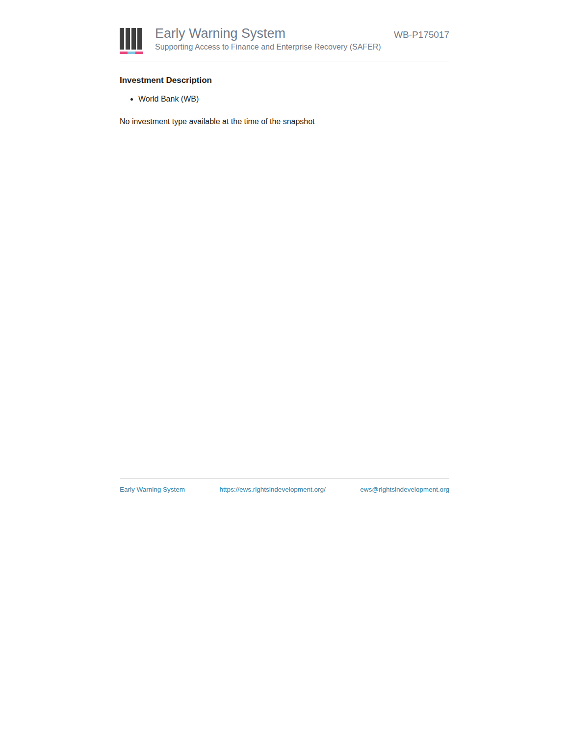Early Warning System
Supporting Access to Finance and Enterprise Recovery (SAFER)
WB-P175017
Investment Description
World Bank (WB)
No investment type available at the time of the snapshot
Early Warning System
https://ews.rightsindevelopment.org/
ews@rightsindevelopment.org